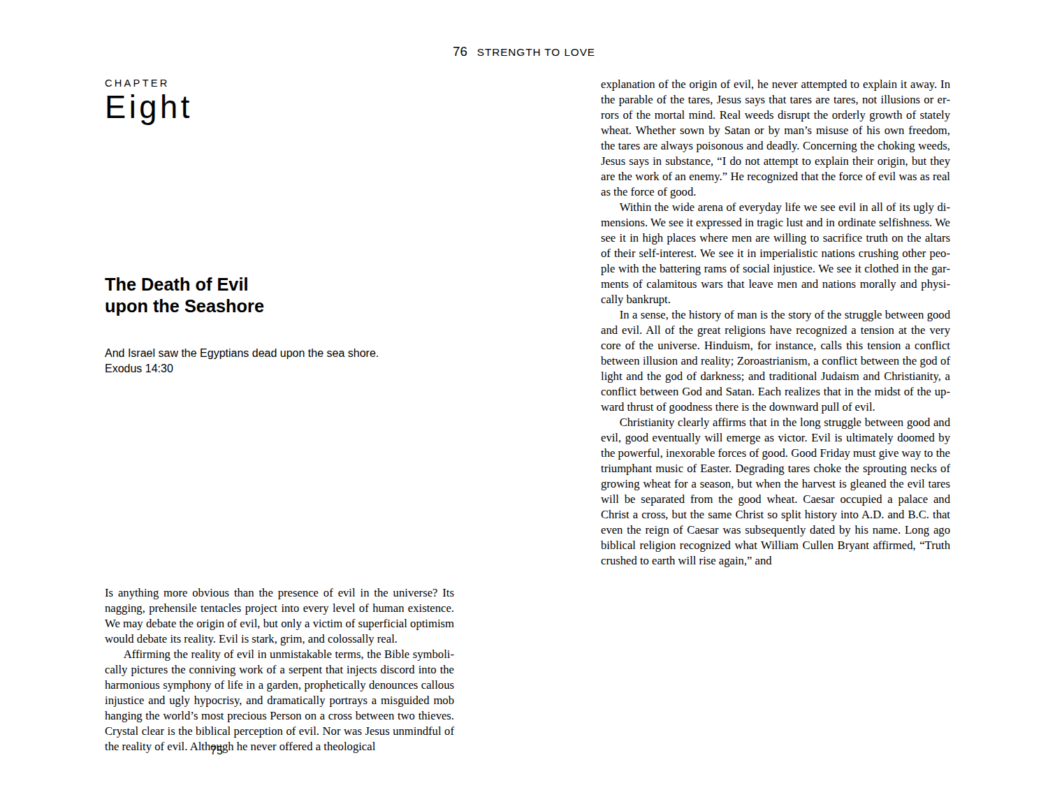76 Strength to Love
Chapter
Eight
The Death of Evil
upon the Seashore
And Israel saw the Egyptians dead upon the sea shore.
Exodus 14:30
Is anything more obvious than the presence of evil in the universe? Its nagging, prehensile tentacles project into every level of human existence. We may debate the origin of evil, but only a victim of superficial optimism would debate its reality. Evil is stark, grim, and colossally real.
Affirming the reality of evil in unmistakable terms, the Bible symbolically pictures the conniving work of a serpent that injects discord into the harmonious symphony of life in a garden, prophetically denounces callous injustice and ugly hypocrisy, and dramatically portrays a misguided mob hanging the world’s most precious Person on a cross between two thieves. Crystal clear is the biblical perception of evil. Nor was Jesus unmindful of the reality of evil. Although he never offered a theological
explanation of the origin of evil, he never attempted to explain it away. In the parable of the tares, Jesus says that tares are tares, not illusions or errors of the mortal mind. Real weeds disrupt the orderly growth of stately wheat. Whether sown by Satan or by man’s misuse of his own freedom, the tares are always poisonous and deadly. Concerning the choking weeds, Jesus says in substance, “I do not attempt to explain their origin, but they are the work of an enemy.” He recognized that the force of evil was as real as the force of good.
Within the wide arena of everyday life we see evil in all of its ugly dimensions. We see it expressed in tragic lust and in ordinate selfishness. We see it in high places where men are willing to sacrifice truth on the altars of their self-interest. We see it in imperialistic nations crushing other people with the battering rams of social injustice. We see it clothed in the garments of calamitous wars that leave men and nations morally and physically bankrupt.
In a sense, the history of man is the story of the struggle between good and evil. All of the great religions have recognized a tension at the very core of the universe. Hinduism, for instance, calls this tension a conflict between illusion and reality; Zoroastrianism, a conflict between the god of light and the god of darkness; and traditional Judaism and Christianity, a conflict between God and Satan. Each realizes that in the midst of the upward thrust of goodness there is the downward pull of evil.
Christianity clearly affirms that in the long struggle between good and evil, good eventually will emerge as victor. Evil is ultimately doomed by the powerful, inexorable forces of good. Good Friday must give way to the triumphant music of Easter. Degrading tares choke the sprouting necks of growing wheat for a season, but when the harvest is gleaned the evil tares will be separated from the good wheat. Caesar occupied a palace and Christ a cross, but the same Christ so split history into A.D. and B.C. that even the reign of Caesar was subsequently dated by his name. Long ago biblical religion recognized what William Cullen Bryant affirmed, “Truth crushed to earth will rise again,” and
75